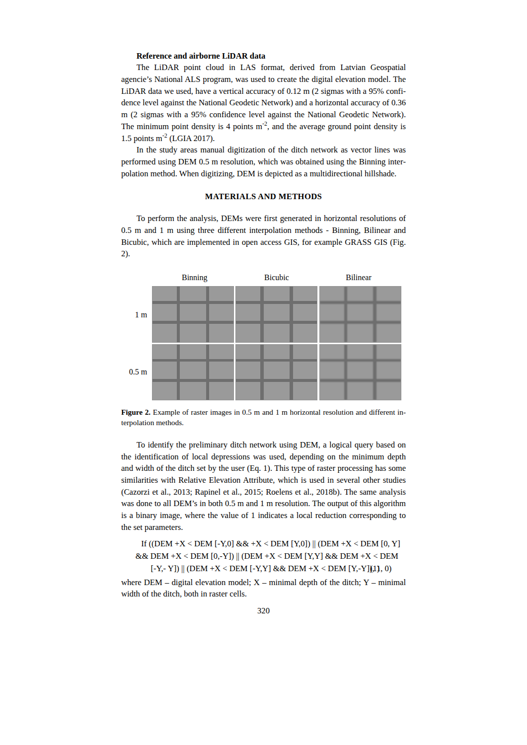Reference and airborne LiDAR data
The LiDAR point cloud in LAS format, derived from Latvian Geospatial agencie’s National ALS program, was used to create the digital elevation model. The LiDAR data we used, have a vertical accuracy of 0.12 m (2 sigmas with a 95% confidence level against the National Geodetic Network) and a horizontal accuracy of 0.36 m (2 sigmas with a 95% confidence level against the National Geodetic Network). The minimum point density is 4 points m-2, and the average ground point density is 1.5 points m-2 (LGIA 2017).
In the study areas manual digitization of the ditch network as vector lines was performed using DEM 0.5 m resolution, which was obtained using the Binning interpolation method. When digitizing, DEM is depicted as a multidirectional hillshade.
MATERIALS AND METHODS
To perform the analysis, DEMs were first generated in horizontal resolutions of 0.5 m and 1 m using three different interpolation methods - Binning, Bilinear and Bicubic, which are implemented in open access GIS, for example GRASS GIS (Fig. 2).
Binning Bicubic Bilinear
1 m 0.5 m
Figure 2. Example of raster images in 0.5 m and 1 m horizontal resolution and different interpolation methods.
To identify the preliminary ditch network using DEM, a logical query based on the identification of local depressions was used, depending on the minimum depth and width of the ditch set by the user (Eq. 1). This type of raster processing has some similarities with Relative Elevation Attribute, which is used in several other studies (Cazorzi et al., 2013; Rapinel et al., 2015; Roelens et al., 2018b). The same analysis was done to all DEM’s in both 0.5 m and 1 m resolution. The output of this algorithm is a binary image, where the value of 1 indicates a local reduction corresponding to the set parameters.
If ((DEM +X < DEM [-Y,0] && +X < DEM [Y,0]) || (DEM +X < DEM [0, Y] && DEM +X < DEM [0,-Y]) || (DEM +X < DEM [Y,Y] && DEM +X < DEM (1) [-Y,- Y]) || (DEM +X < DEM [-Y,Y] && DEM +X < DEM [Y,-Y]), 1, 0)
where DEM – digital elevation model; X – minimal depth of the ditch; Y – minimal width of the ditch, both in raster cells.
320